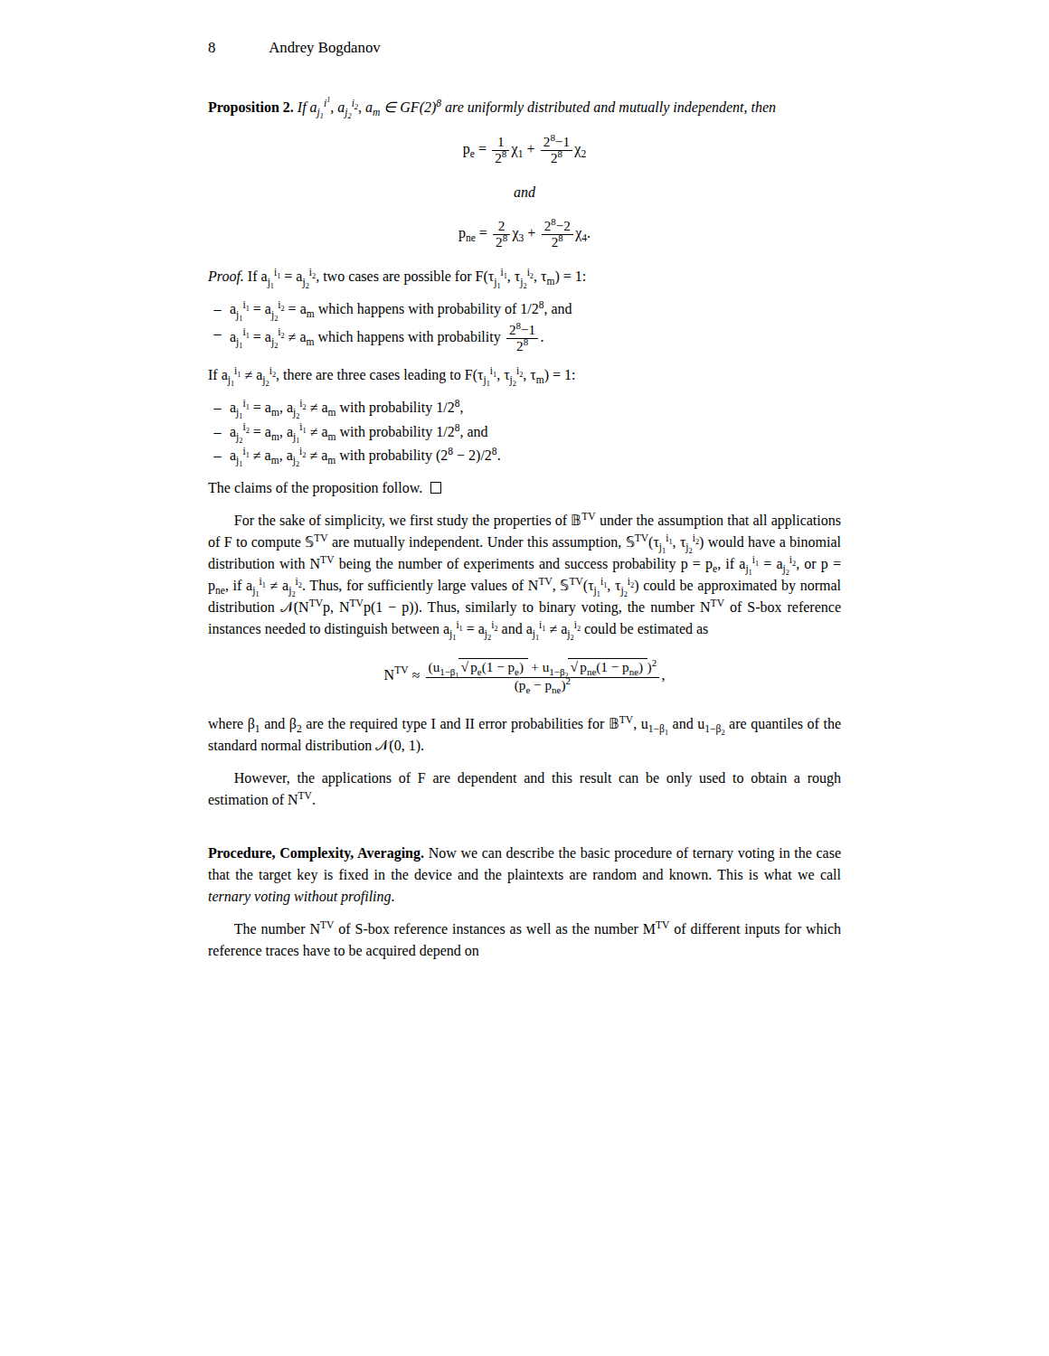8 Andrey Bogdanov
Proposition 2. If aj1i1, aj2i2, am ∈ GF(2)8 are uniformly distributed and mutually independent, then
pe = 128χ1 + 28−128χ2
and
pne = 228χ3 + 28−228χ4.
Proof. If aj1i1 = aj2i2, two cases are possible for F(τj1i1, τj2i2, τm) = 1:
aj1i1 = aj2i2 = am which happens with probability of 1/28, and
aj1i1 = aj2i2 ≠ am which happens with probability 28−128.
If aj1i1 ≠ aj2i2, there are three cases leading to F(τj1i1, τj2i2, τm) = 1:
aj1i1 = am, aj2i2 ≠ am with probability 1/28,
aj2i2 = am, aj1i1 ≠ am with probability 1/28, and
aj1i1 ≠ am, aj2i2 ≠ am with probability (28 − 2)/28.
The claims of the proposition follow.
For the sake of simplicity, we first study the properties of 𝔹TV under the assumption that all applications of F to compute 𝕊TV are mutually independent. Under this assumption, 𝕊TV(τj1i1, τj2i2) would have a binomial distribution with NTV being the number of experiments and success probability p = pe, if aj1i1 = aj2i2, or p = pne, if aj1i1 ≠ aj2i2. Thus, for sufficiently large values of NTV, 𝕊TV(τj1i1, τj2i2) could be approximated by normal distribution 𝒩(NTVp, NTVp(1 − p)). Thus, similarly to binary voting, the number NTV of S-box reference instances needed to distinguish between aj1i1 = aj2i2 and aj1i1 ≠ aj2i2 could be estimated as
NTV ≈ (u1−β1√pe(1 − pe) + u1−β2√pne(1 − pne))2(pe − pne)2,
where β1 and β2 are the required type I and II error probabilities for 𝔹TV, u1−β1 and u1−β2 are quantiles of the standard normal distribution 𝒩(0, 1).
However, the applications of F are dependent and this result can be only used to obtain a rough estimation of NTV.
Procedure, Complexity, Averaging. Now we can describe the basic procedure of ternary voting in the case that the target key is fixed in the device and the plaintexts are random and known. This is what we call ternary voting without profiling.
The number NTV of S-box reference instances as well as the number MTV of different inputs for which reference traces have to be acquired depend on